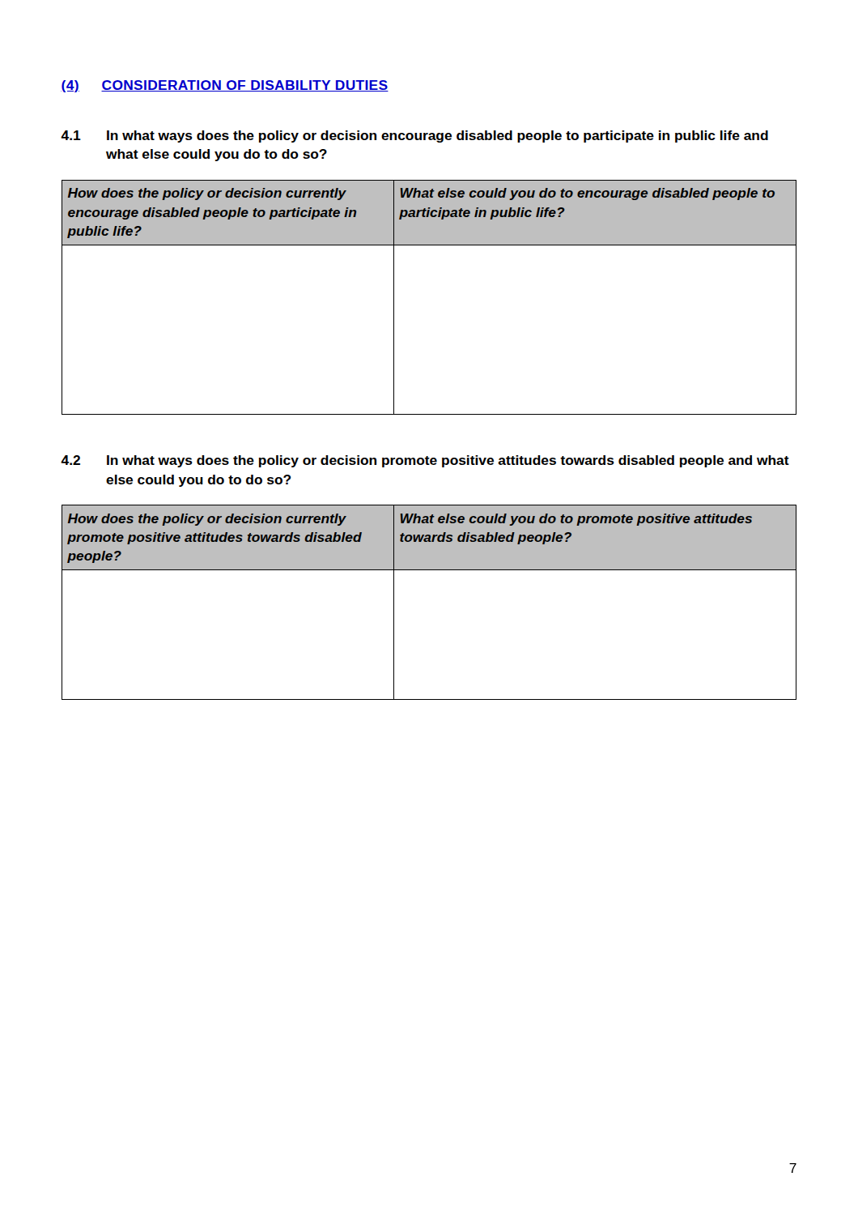(4) CONSIDERATION OF DISABILITY DUTIES
4.1 In what ways does the policy or decision encourage disabled people to participate in public life and what else could you do to do so?
| How does the policy or decision currently encourage disabled people to participate in public life? | What else could you do to encourage disabled people to participate in public life? |
| --- | --- |
4.2 In what ways does the policy or decision promote positive attitudes towards disabled people and what else could you do to do so?
| How does the policy or decision currently promote positive attitudes towards disabled people? | What else could you do to promote positive attitudes towards disabled people? |
| --- | --- |
7